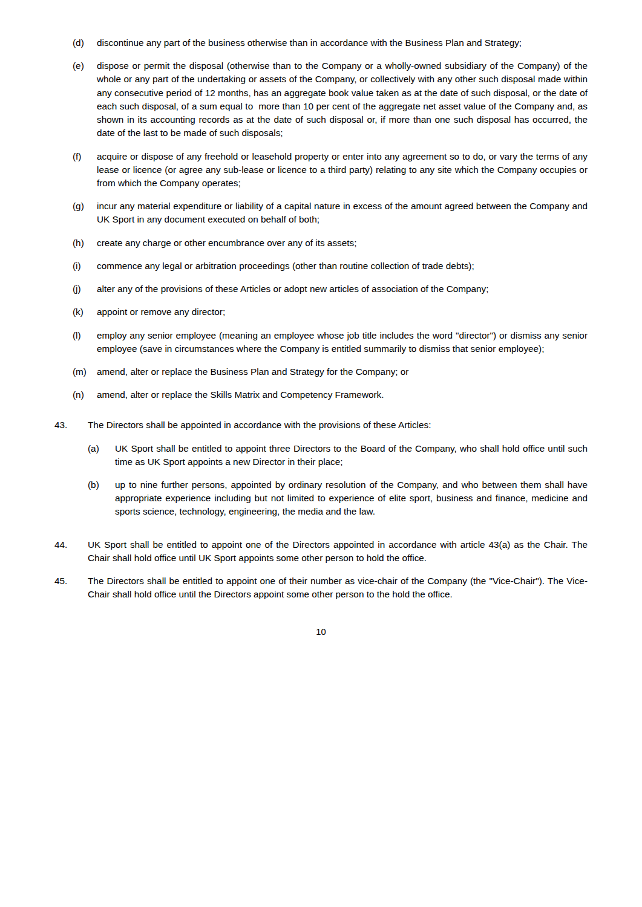(d) discontinue any part of the business otherwise than in accordance with the Business Plan and Strategy;
(e) dispose or permit the disposal (otherwise than to the Company or a wholly-owned subsidiary of the Company) of the whole or any part of the undertaking or assets of the Company, or collectively with any other such disposal made within any consecutive period of 12 months, has an aggregate book value taken as at the date of such disposal, or the date of each such disposal, of a sum equal to more than 10 per cent of the aggregate net asset value of the Company and, as shown in its accounting records as at the date of such disposal or, if more than one such disposal has occurred, the date of the last to be made of such disposals;
(f) acquire or dispose of any freehold or leasehold property or enter into any agreement so to do, or vary the terms of any lease or licence (or agree any sub-lease or licence to a third party) relating to any site which the Company occupies or from which the Company operates;
(g) incur any material expenditure or liability of a capital nature in excess of the amount agreed between the Company and UK Sport in any document executed on behalf of both;
(h) create any charge or other encumbrance over any of its assets;
(i) commence any legal or arbitration proceedings (other than routine collection of trade debts);
(j) alter any of the provisions of these Articles or adopt new articles of association of the Company;
(k) appoint or remove any director;
(l) employ any senior employee (meaning an employee whose job title includes the word "director") or dismiss any senior employee (save in circumstances where the Company is entitled summarily to dismiss that senior employee);
(m) amend, alter or replace the Business Plan and Strategy for the Company; or
(n) amend, alter or replace the Skills Matrix and Competency Framework.
43.
The Directors shall be appointed in accordance with the provisions of these Articles:
(a) UK Sport shall be entitled to appoint three Directors to the Board of the Company, who shall hold office until such time as UK Sport appoints a new Director in their place;
(b) up to nine further persons, appointed by ordinary resolution of the Company, and who between them shall have appropriate experience including but not limited to experience of elite sport, business and finance, medicine and sports science, technology, engineering, the media and the law.
44.
UK Sport shall be entitled to appoint one of the Directors appointed in accordance with article 43(a) as the Chair. The Chair shall hold office until UK Sport appoints some other person to hold the office.
45.
The Directors shall be entitled to appoint one of their number as vice-chair of the Company (the "Vice-Chair"). The Vice-Chair shall hold office until the Directors appoint some other person to the hold the office.
10